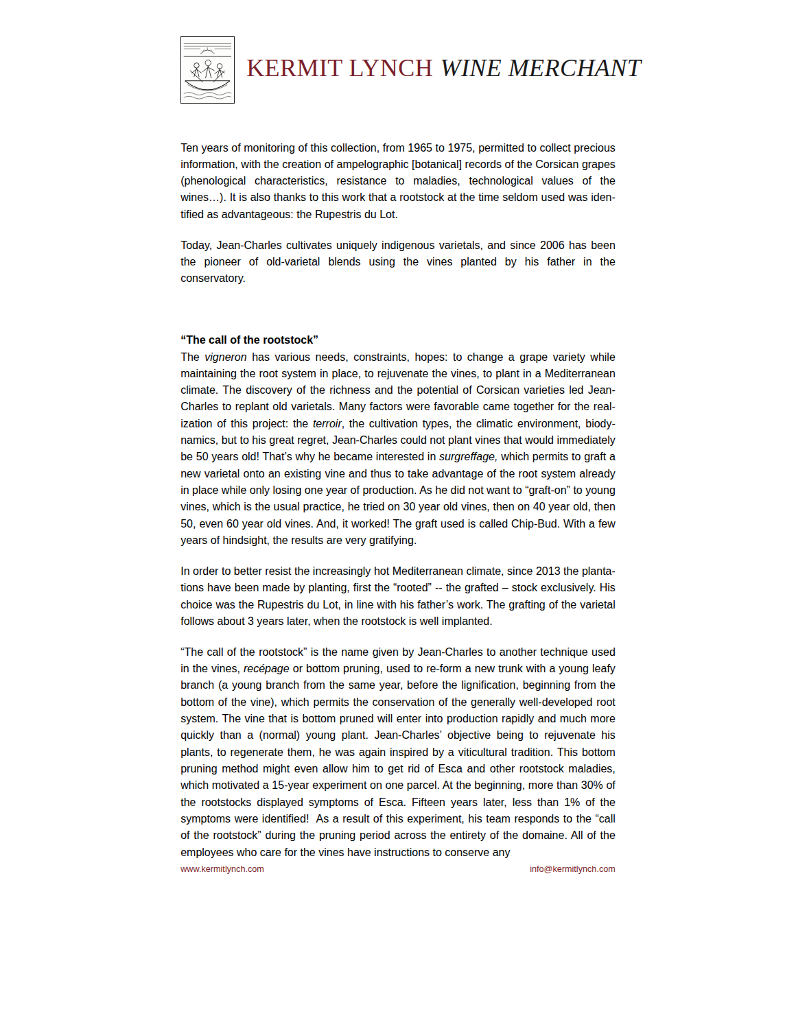KERMIT LYNCH WINE MERCHANT
Ten years of monitoring of this collection, from 1965 to 1975, permitted to collect precious information, with the creation of ampelographic [botanical] records of the Corsican grapes (phenological characteristics, resistance to maladies, technological values of the wines…). It is also thanks to this work that a rootstock at the time seldom used was identified as advantageous: the Rupestris du Lot.
Today, Jean-Charles cultivates uniquely indigenous varietals, and since 2006 has been the pioneer of old-varietal blends using the vines planted by his father in the conservatory.
“The call of the rootstock”
The vigneron has various needs, constraints, hopes: to change a grape variety while maintaining the root system in place, to rejuvenate the vines, to plant in a Mediterranean climate. The discovery of the richness and the potential of Corsican varieties led Jean-Charles to replant old varietals. Many factors were favorable came together for the realization of this project: the terroir, the cultivation types, the climatic environment, biodynamics, but to his great regret, Jean-Charles could not plant vines that would immediately be 50 years old! That’s why he became interested in surgreffage, which permits to graft a new varietal onto an existing vine and thus to take advantage of the root system already in place while only losing one year of production. As he did not want to “graft-on” to young vines, which is the usual practice, he tried on 30 year old vines, then on 40 year old, then 50, even 60 year old vines. And, it worked! The graft used is called Chip-Bud. With a few years of hindsight, the results are very gratifying.
In order to better resist the increasingly hot Mediterranean climate, since 2013 the plantations have been made by planting, first the “rooted” -- the grafted – stock exclusively. His choice was the Rupestris du Lot, in line with his father’s work. The grafting of the varietal follows about 3 years later, when the rootstock is well implanted.
“The call of the rootstock” is the name given by Jean-Charles to another technique used in the vines, recépage or bottom pruning, used to re-form a new trunk with a young leafy branch (a young branch from the same year, before the lignification, beginning from the bottom of the vine), which permits the conservation of the generally well-developed root system. The vine that is bottom pruned will enter into production rapidly and much more quickly than a (normal) young plant. Jean-Charles’ objective being to rejuvenate his plants, to regenerate them, he was again inspired by a viticultural tradition. This bottom pruning method might even allow him to get rid of Esca and other rootstock maladies, which motivated a 15-year experiment on one parcel. At the beginning, more than 30% of the rootstocks displayed symptoms of Esca. Fifteen years later, less than 1% of the symptoms were identified! As a result of this experiment, his team responds to the “call of the rootstock” during the pruning period across the entirety of the domaine. All of the employees who care for the vines have instructions to conserve any
www.kermitlynch.com info@kermitlynch.com